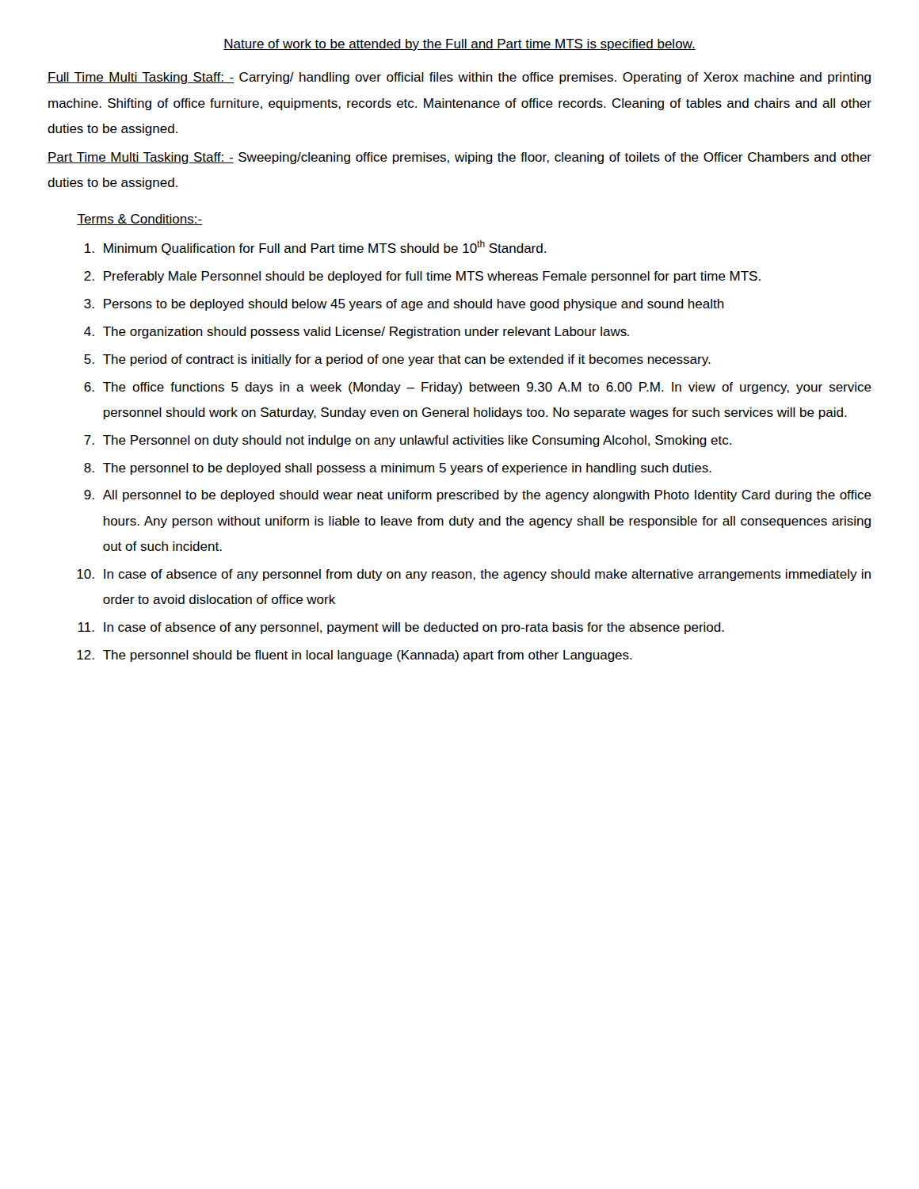Nature of work to be attended by the Full and Part time MTS is specified below.
Full Time Multi Tasking Staff: - Carrying/ handling over official files within the office premises. Operating of Xerox machine and printing machine. Shifting of office furniture, equipments, records etc. Maintenance of office records. Cleaning of tables and chairs and all other duties to be assigned.
Part Time Multi Tasking Staff: - Sweeping/cleaning office premises, wiping the floor, cleaning of toilets of the Officer Chambers and other duties to be assigned.
Terms & Conditions:-
Minimum Qualification for Full and Part time MTS should be 10th Standard.
Preferably Male Personnel should be deployed for full time MTS whereas Female personnel for part time MTS.
Persons to be deployed should below 45 years of age and should have good physique and sound health
The organization should possess valid License/ Registration under relevant Labour laws.
The period of contract is initially for a period of one year that can be extended if it becomes necessary.
The office functions 5 days in a week (Monday – Friday) between 9.30 A.M to 6.00 P.M. In view of urgency, your service personnel should work on Saturday, Sunday even on General holidays too. No separate wages for such services will be paid.
The Personnel on duty should not indulge on any unlawful activities like Consuming Alcohol, Smoking etc.
The personnel to be deployed shall possess a minimum 5 years of experience in handling such duties.
All personnel to be deployed should wear neat uniform prescribed by the agency alongwith Photo Identity Card during the office hours. Any person without uniform is liable to leave from duty and the agency shall be responsible for all consequences arising out of such incident.
In case of absence of any personnel from duty on any reason, the agency should make alternative arrangements immediately in order to avoid dislocation of office work
In case of absence of any personnel, payment will be deducted on pro-rata basis for the absence period.
The personnel should be fluent in local language (Kannada) apart from other Languages.